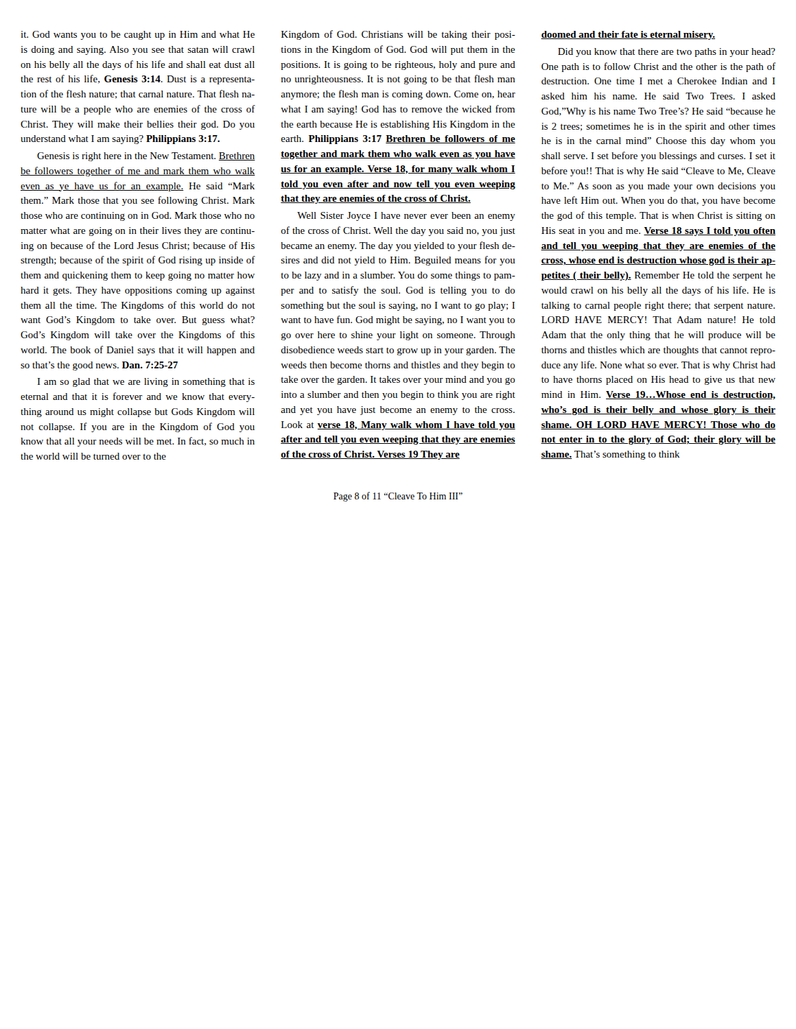it. God wants you to be caught up in Him and what He is doing and saying. Also you see that satan will crawl on his belly all the days of his life and shall eat dust all the rest of his life, Genesis 3:14. Dust is a representation of the flesh nature; that carnal nature. That flesh nature will be a people who are enemies of the cross of Christ. They will make their bellies their god. Do you understand what I am saying? Philippians 3:17.
Genesis is right here in the New Testament. Brethren be followers together of me and mark them who walk even as ye have us for an example. He said “Mark them.” Mark those that you see following Christ. Mark those who are continuing on in God. Mark those who no matter what are going on in their lives they are continuing on because of the Lord Jesus Christ; because of His strength; because of the spirit of God rising up inside of them and quickening them to keep going no matter how hard it gets. They have oppositions coming up against them all the time. The Kingdoms of this world do not want God’s Kingdom to take over. But guess what? God’s Kingdom will take over the Kingdoms of this world. The book of Daniel says that it will happen and so that’s the good news. Dan. 7:25-27
I am so glad that we are living in something that is eternal and that it is forever and we know that everything around us might collapse but Gods Kingdom will not collapse. If you are in the Kingdom of God you know that all your needs will be met. In fact, so much in the world will be turned over to the
Kingdom of God. Christians will be taking their positions in the Kingdom of God. God will put them in the positions. It is going to be righteous, holy and pure and no unrighteousness. It is not going to be that flesh man anymore; the flesh man is coming down. Come on, hear what I am saying! God has to remove the wicked from the earth because He is establishing His Kingdom in the earth. Philippians 3:17 Brethren be followers of me together and mark them who walk even as you have us for an example. Verse 18, for many walk whom I told you even after and now tell you even weeping that they are enemies of the cross of Christ.
Well Sister Joyce I have never ever been an enemy of the cross of Christ. Well the day you said no, you just became an enemy. The day you yielded to your flesh desires and did not yield to Him. Beguiled means for you to be lazy and in a slumber. You do some things to pamper and to satisfy the soul. God is telling you to do something but the soul is saying, no I want to go play; I want to have fun. God might be saying, no I want you to go over here to shine your light on someone. Through disobedience weeds start to grow up in your garden. The weeds then become thorns and thistles and they begin to take over the garden. It takes over your mind and you go into a slumber and then you begin to think you are right and yet you have just become an enemy to the cross. Look at verse 18, Many walk whom I have told you after and tell you even weeping that they are enemies of the cross of Christ. Verses 19 They are
doomed and their fate is eternal misery.
Did you know that there are two paths in your head? One path is to follow Christ and the other is the path of destruction. One time I met a Cherokee Indian and I asked him his name. He said Two Trees. I asked God,”Why is his name Two Tree’s? He said “because he is 2 trees; sometimes he is in the spirit and other times he is in the carnal mind” Choose this day whom you shall serve. I set before you blessings and curses. I set it before you!! That is why He said “Cleave to Me, Cleave to Me.” As soon as you made your own decisions you have left Him out. When you do that, you have become the god of this temple. That is when Christ is sitting on His seat in you and me. Verse 18 says I told you often and tell you weeping that they are enemies of the cross, whose end is destruction whose god is their appetites ( their belly). Remember He told the serpent he would crawl on his belly all the days of his life. He is talking to carnal people right there; that serpent nature. LORD HAVE MERCY! That Adam nature! He told Adam that the only thing that he will produce will be thorns and thistles which are thoughts that cannot reproduce any life. None what so ever. That is why Christ had to have thorns placed on His head to give us that new mind in Him. Verse 19…Whose end is destruction, who’s god is their belly and whose glory is their shame. OH LORD HAVE MERCY! Those who do not enter in to the glory of God; their glory will be shame. That’s something to think
Page 8 of 11 “Cleave To Him III”